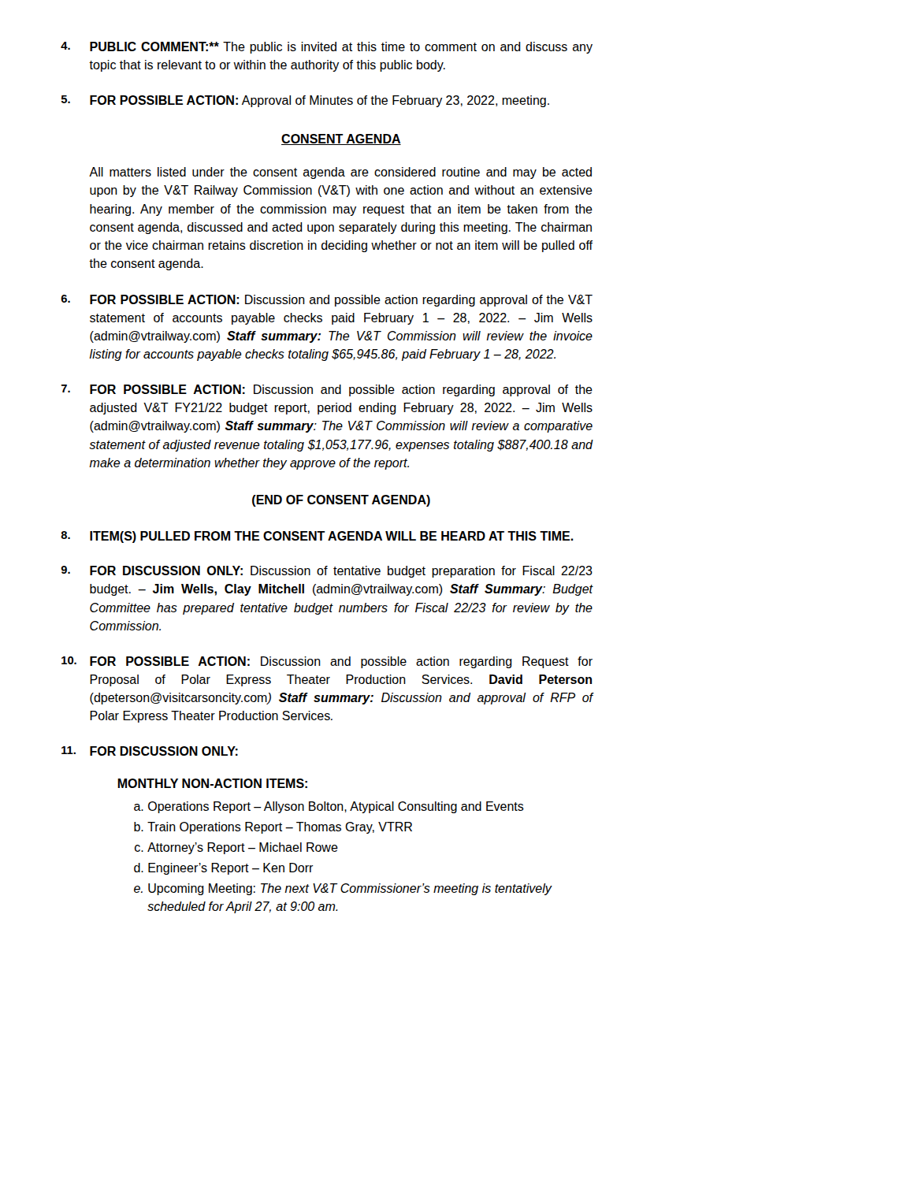PUBLIC COMMENT:** The public is invited at this time to comment on and discuss any topic that is relevant to or within the authority of this public body.
FOR POSSIBLE ACTION: Approval of Minutes of the February 23, 2022, meeting.
CONSENT AGENDA
All matters listed under the consent agenda are considered routine and may be acted upon by the V&T Railway Commission (V&T) with one action and without an extensive hearing. Any member of the commission may request that an item be taken from the consent agenda, discussed and acted upon separately during this meeting. The chairman or the vice chairman retains discretion in deciding whether or not an item will be pulled off the consent agenda.
FOR POSSIBLE ACTION: Discussion and possible action regarding approval of the V&T statement of accounts payable checks paid February 1 – 28, 2022. – Jim Wells (admin@vtrailway.com) Staff summary: The V&T Commission will review the invoice listing for accounts payable checks totaling $65,945.86, paid February 1 – 28, 2022.
FOR POSSIBLE ACTION: Discussion and possible action regarding approval of the adjusted V&T FY21/22 budget report, period ending February 28, 2022. – Jim Wells (admin@vtrailway.com) Staff summary: The V&T Commission will review a comparative statement of adjusted revenue totaling $1,053,177.96, expenses totaling $887,400.18 and make a determination whether they approve of the report.
(END OF CONSENT AGENDA)
ITEM(S) PULLED FROM THE CONSENT AGENDA WILL BE HEARD AT THIS TIME.
FOR DISCUSSION ONLY: Discussion of tentative budget preparation for Fiscal 22/23 budget. – Jim Wells, Clay Mitchell (admin@vtrailway.com) Staff Summary: Budget Committee has prepared tentative budget numbers for Fiscal 22/23 for review by the Commission.
FOR POSSIBLE ACTION: Discussion and possible action regarding Request for Proposal of Polar Express Theater Production Services. David Peterson (dpeterson@visitcarsoncity.com) Staff summary: Discussion and approval of RFP of Polar Express Theater Production Services.
FOR DISCUSSION ONLY:
MONTHLY NON-ACTION ITEMS:
Operations Report – Allyson Bolton, Atypical Consulting and Events
Train Operations Report – Thomas Gray, VTRR
Attorney’s Report – Michael Rowe
Engineer’s Report – Ken Dorr
Upcoming Meeting: The next V&T Commissioner’s meeting is tentatively scheduled for April 27, at 9:00 am.